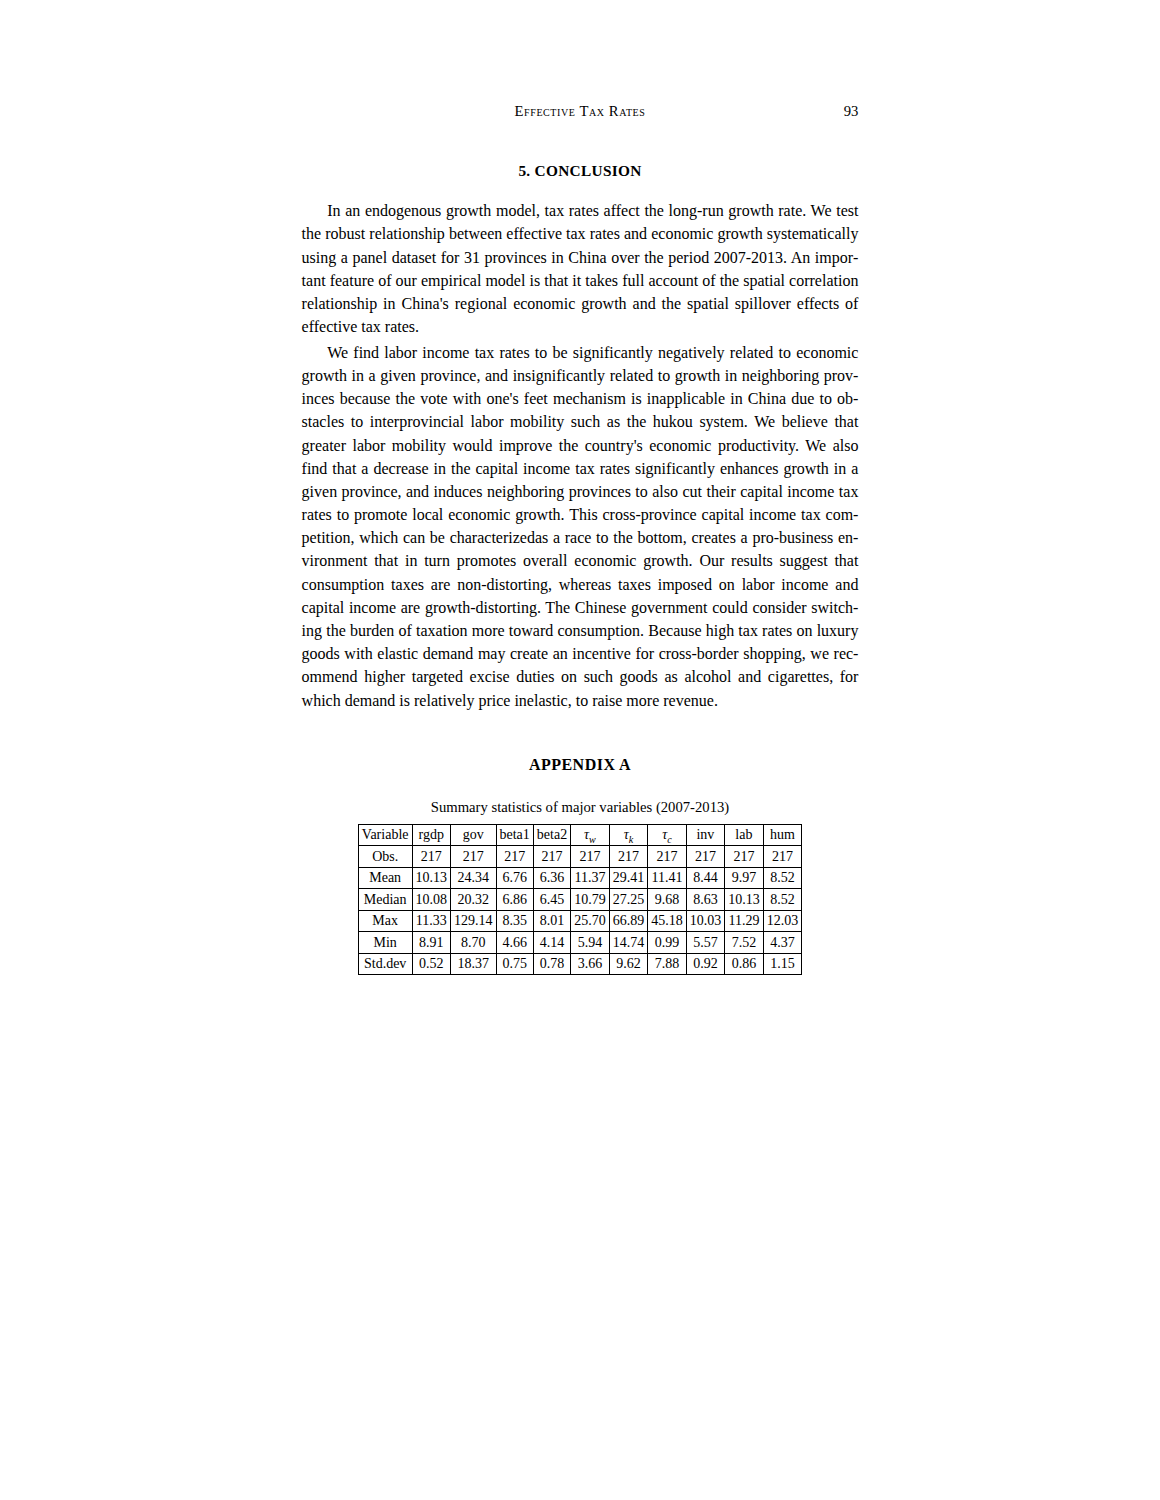Effective Tax Rates 93
5. CONCLUSION
In an endogenous growth model, tax rates affect the long-run growth rate. We test the robust relationship between effective tax rates and economic growth systematically using a panel dataset for 31 provinces in China over the period 2007-2013. An important feature of our empirical model is that it takes full account of the spatial correlation relationship in China's regional economic growth and the spatial spillover effects of effective tax rates.
We find labor income tax rates to be significantly negatively related to economic growth in a given province, and insignificantly related to growth in neighboring provinces because the vote with one's feet mechanism is inapplicable in China due to obstacles to interprovincial labor mobility such as the hukou system. We believe that greater labor mobility would improve the country's economic productivity. We also find that a decrease in the capital income tax rates significantly enhances growth in a given province, and induces neighboring provinces to also cut their capital income tax rates to promote local economic growth. This cross-province capital income tax competition, which can be characterizedas a race to the bottom, creates a pro-business environment that in turn promotes overall economic growth. Our results suggest that consumption taxes are non-distorting, whereas taxes imposed on labor income and capital income are growth-distorting. The Chinese government could consider switching the burden of taxation more toward consumption. Because high tax rates on luxury goods with elastic demand may create an incentive for cross-border shopping, we recommend higher targeted excise duties on such goods as alcohol and cigarettes, for which demand is relatively price inelastic, to raise more revenue.
APPENDIX A
Summary statistics of major variables (2007-2013)
| Variable | rgdp | gov | beta1 | beta2 | τ w | τ k | τ c | inv | lab | hum |
| --- | --- | --- | --- | --- | --- | --- | --- | --- | --- | --- |
| Obs. | 217 | 217 | 217 | 217 | 217 | 217 | 217 | 217 | 217 | 217 |
| Mean | 10.13 | 24.34 | 6.76 | 6.36 | 11.37 | 29.41 | 11.41 | 8.44 | 9.97 | 8.52 |
| Median | 10.08 | 20.32 | 6.86 | 6.45 | 10.79 | 27.25 | 9.68 | 8.63 | 10.13 | 8.52 |
| Max | 11.33 | 129.14 | 8.35 | 8.01 | 25.70 | 66.89 | 45.18 | 10.03 | 11.29 | 12.03 |
| Min | 8.91 | 8.70 | 4.66 | 4.14 | 5.94 | 14.74 | 0.99 | 5.57 | 7.52 | 4.37 |
| Std.dev | 0.52 | 18.37 | 0.75 | 0.78 | 3.66 | 9.62 | 7.88 | 0.92 | 0.86 | 1.15 |